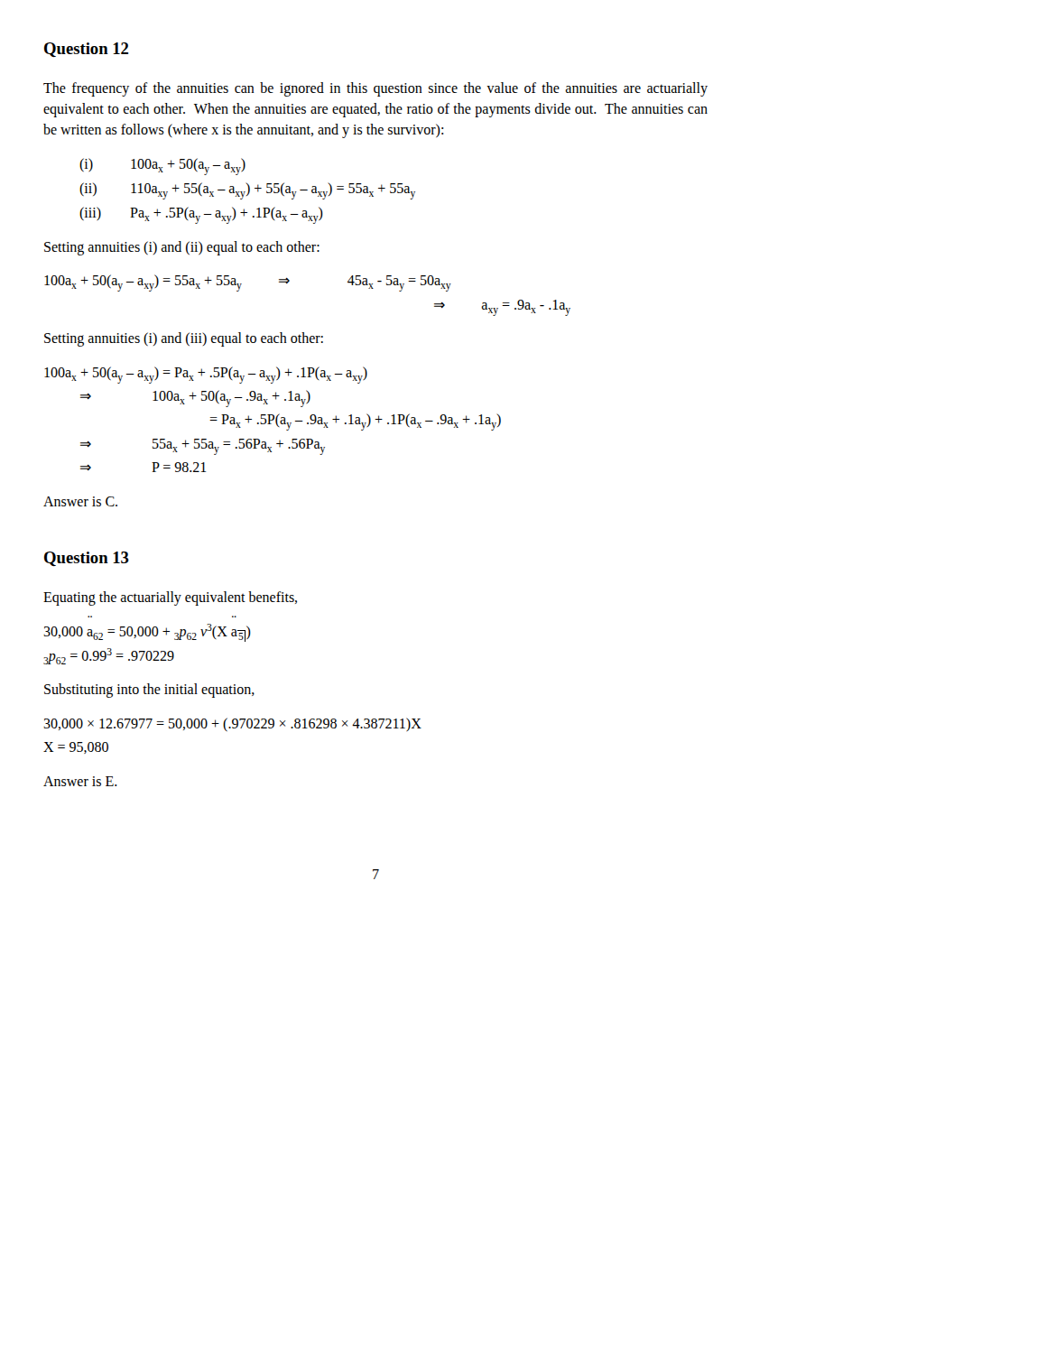Question 12
The frequency of the annuities can be ignored in this question since the value of the annuities are actuarially equivalent to each other. When the annuities are equated, the ratio of the payments divide out. The annuities can be written as follows (where x is the annuitant, and y is the survivor):
(i) 100ax + 50(ay – axy)
(ii) 110axy + 55(ax – axy) + 55(ay – axy) = 55ax + 55ay
(iii) Pax + .5P(ay – axy) + .1P(ax – axy)
Setting annuities (i) and (ii) equal to each other:
100ax + 50(ay – axy) = 55ax + 55ay ⇒ 45ax - 5ay = 50axy
⇒ axy = .9ax - .1ay
Setting annuities (i) and (iii) equal to each other:
100ax + 50(ay – axy) = Pax + .5P(ay – axy) + .1P(ax – axy)
⇒ 100ax + 50(ay – .9ax + .1ay)
= Pax + .5P(ay – .9ax + .1ay) + .1P(ax – .9ax + .1ay)
⇒ 55ax + 55ay = .56Pax + .56Pay
⇒ P = 98.21
Answer is C.
Question 13
Equating the actuarially equivalent benefits,
30,000 a62 = 50,000 + 3p62 v3(X a5)
3p62 = 0.993 = .970229
Substituting into the initial equation,
30,000 × 12.67977 = 50,000 + (.970229 × .816298 × 4.387211)X
X = 95,080
Answer is E.
7